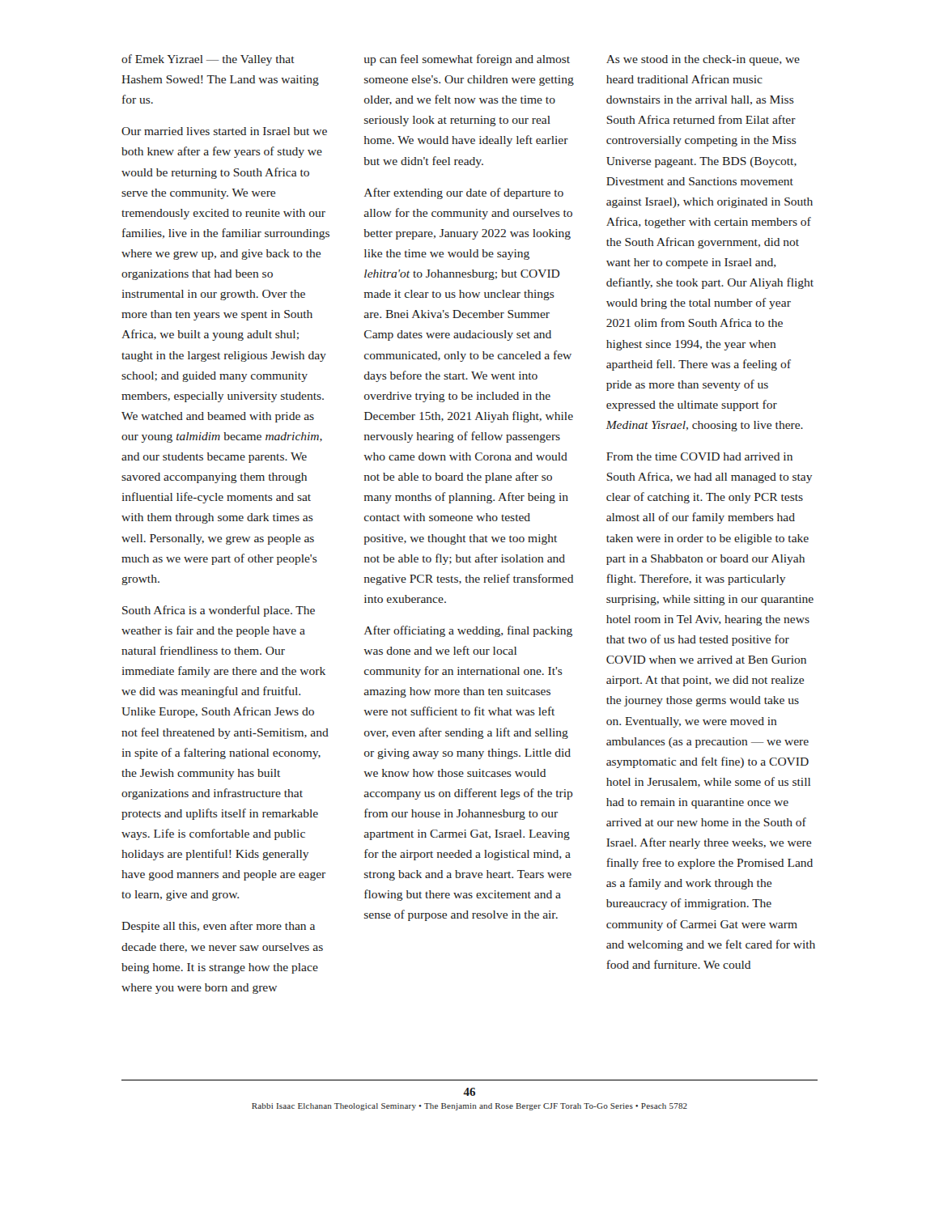of Emek Yizrael — the Valley that Hashem Sowed! The Land was waiting for us.
Our married lives started in Israel but we both knew after a few years of study we would be returning to South Africa to serve the community. We were tremendously excited to reunite with our families, live in the familiar surroundings where we grew up, and give back to the organizations that had been so instrumental in our growth. Over the more than ten years we spent in South Africa, we built a young adult shul; taught in the largest religious Jewish day school; and guided many community members, especially university students. We watched and beamed with pride as our young talmidim became madrichim, and our students became parents. We savored accompanying them through influential life-cycle moments and sat with them through some dark times as well. Personally, we grew as people as much as we were part of other people's growth.
South Africa is a wonderful place. The weather is fair and the people have a natural friendliness to them. Our immediate family are there and the work we did was meaningful and fruitful. Unlike Europe, South African Jews do not feel threatened by anti-Semitism, and in spite of a faltering national economy, the Jewish community has built organizations and infrastructure that protects and uplifts itself in remarkable ways. Life is comfortable and public holidays are plentiful! Kids generally have good manners and people are eager to learn, give and grow.
Despite all this, even after more than a decade there, we never saw ourselves as being home. It is strange how the place where you were born and grew
up can feel somewhat foreign and almost someone else's. Our children were getting older, and we felt now was the time to seriously look at returning to our real home. We would have ideally left earlier but we didn't feel ready.
After extending our date of departure to allow for the community and ourselves to better prepare, January 2022 was looking like the time we would be saying lehitra'ot to Johannesburg; but COVID made it clear to us how unclear things are. Bnei Akiva's December Summer Camp dates were audaciously set and communicated, only to be canceled a few days before the start. We went into overdrive trying to be included in the December 15th, 2021 Aliyah flight, while nervously hearing of fellow passengers who came down with Corona and would not be able to board the plane after so many months of planning. After being in contact with someone who tested positive, we thought that we too might not be able to fly; but after isolation and negative PCR tests, the relief transformed into exuberance.
After officiating a wedding, final packing was done and we left our local community for an international one. It's amazing how more than ten suitcases were not sufficient to fit what was left over, even after sending a lift and selling or giving away so many things. Little did we know how those suitcases would accompany us on different legs of the trip from our house in Johannesburg to our apartment in Carmei Gat, Israel. Leaving for the airport needed a logistical mind, a strong back and a brave heart. Tears were flowing but there was excitement and a sense of purpose and resolve in the air.
As we stood in the check-in queue, we heard traditional African music downstairs in the arrival hall, as Miss South Africa returned from Eilat after controversially competing in the Miss Universe pageant. The BDS (Boycott, Divestment and Sanctions movement against Israel), which originated in South Africa, together with certain members of the South African government, did not want her to compete in Israel and, defiantly, she took part. Our Aliyah flight would bring the total number of year 2021 olim from South Africa to the highest since 1994, the year when apartheid fell. There was a feeling of pride as more than seventy of us expressed the ultimate support for Medinat Yisrael, choosing to live there.
From the time COVID had arrived in South Africa, we had all managed to stay clear of catching it. The only PCR tests almost all of our family members had taken were in order to be eligible to take part in a Shabbaton or board our Aliyah flight. Therefore, it was particularly surprising, while sitting in our quarantine hotel room in Tel Aviv, hearing the news that two of us had tested positive for COVID when we arrived at Ben Gurion airport. At that point, we did not realize the journey those germs would take us on. Eventually, we were moved in ambulances (as a precaution — we were asymptomatic and felt fine) to a COVID hotel in Jerusalem, while some of us still had to remain in quarantine once we arrived at our new home in the South of Israel. After nearly three weeks, we were finally free to explore the Promised Land as a family and work through the bureaucracy of immigration. The community of Carmei Gat were warm and welcoming and we felt cared for with food and furniture. We could
46
Rabbi Isaac Elchanan Theological Seminary • The Benjamin and Rose Berger CJF Torah To-Go Series • Pesach 5782